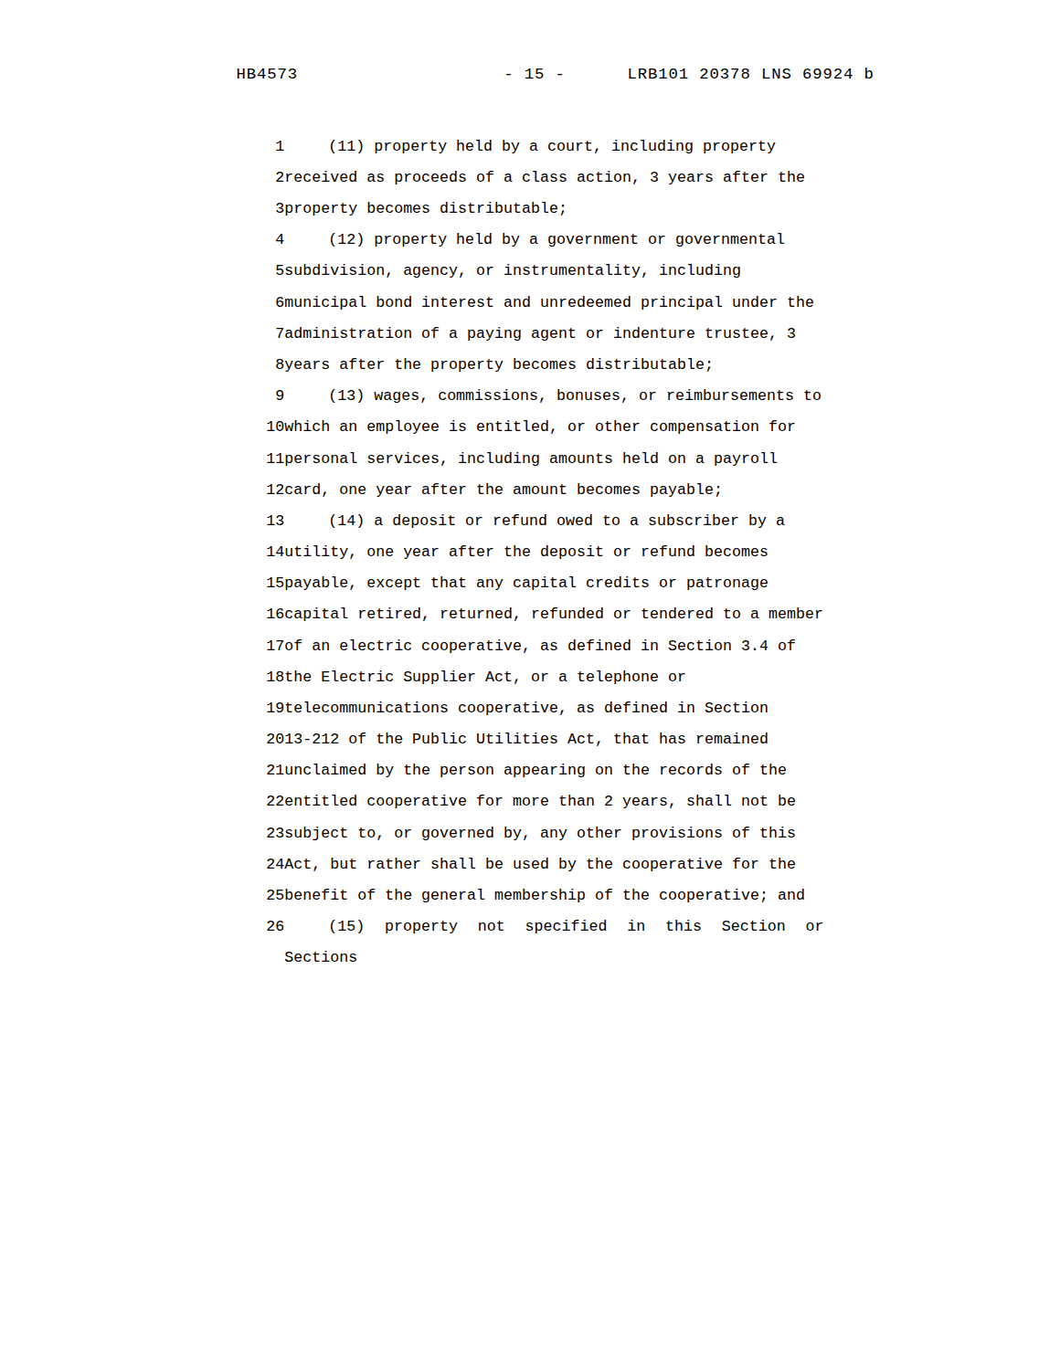HB4573 - 15 - LRB101 20378 LNS 69924 b
| 1 | (11) property held by a court, including property |
| 2 | received as proceeds of a class action, 3 years after the |
| 3 | property becomes distributable; |
| 4 | (12) property held by a government or governmental |
| 5 | subdivision, agency, or instrumentality, including |
| 6 | municipal bond interest and unredeemed principal under the |
| 7 | administration of a paying agent or indenture trustee, 3 |
| 8 | years after the property becomes distributable; |
| 9 | (13) wages, commissions, bonuses, or reimbursements to |
| 10 | which an employee is entitled, or other compensation for |
| 11 | personal services, including amounts held on a payroll |
| 12 | card, one year after the amount becomes payable; |
| 13 | (14) a deposit or refund owed to a subscriber by a |
| 14 | utility, one year after the deposit or refund becomes |
| 15 | payable, except that any capital credits or patronage |
| 16 | capital retired, returned, refunded or tendered to a member |
| 17 | of an electric cooperative, as defined in Section 3.4 of |
| 18 | the Electric Supplier Act, or a telephone or |
| 19 | telecommunications cooperative, as defined in Section |
| 20 | 13-212 of the Public Utilities Act, that has remained |
| 21 | unclaimed by the person appearing on the records of the |
| 22 | entitled cooperative for more than 2 years, shall not be |
| 23 | subject to, or governed by, any other provisions of this |
| 24 | Act, but rather shall be used by the cooperative for the |
| 25 | benefit of the general membership of the cooperative; and |
| 26 | (15) property not specified in this Section or Sections |